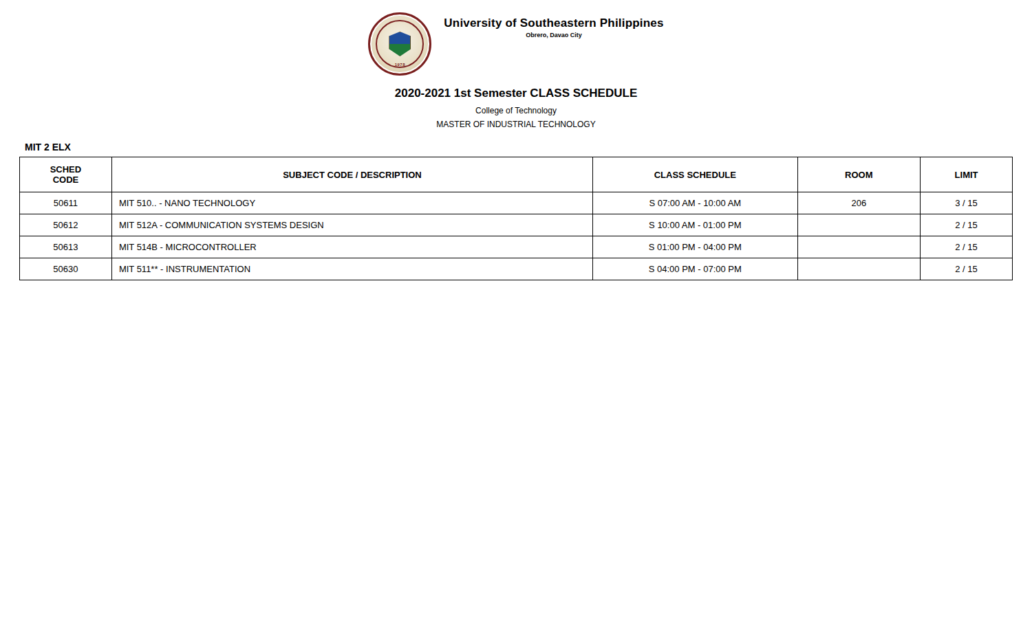1978
University of Southeastern Philippines
Obrero, Davao City
2020-2021 1st Semester CLASS SCHEDULE
College of Technology
MASTER OF INDUSTRIAL TECHNOLOGY
MIT 2 ELX
| SCHED CODE | SUBJECT CODE / DESCRIPTION | CLASS SCHEDULE | ROOM | LIMIT |
| --- | --- | --- | --- | --- |
| 50611 | MIT 510.. - NANO TECHNOLOGY | S 07:00 AM - 10:00 AM | 206 | 3 / 15 |
| 50612 | MIT 512A - COMMUNICATION SYSTEMS DESIGN | S 10:00 AM - 01:00 PM | | 2 / 15 |
| 50613 | MIT 514B - MICROCONTROLLER | S 01:00 PM - 04:00 PM | | 2 / 15 |
| 50630 | MIT 511** - INSTRUMENTATION | S 04:00 PM - 07:00 PM | | 2 / 15 |